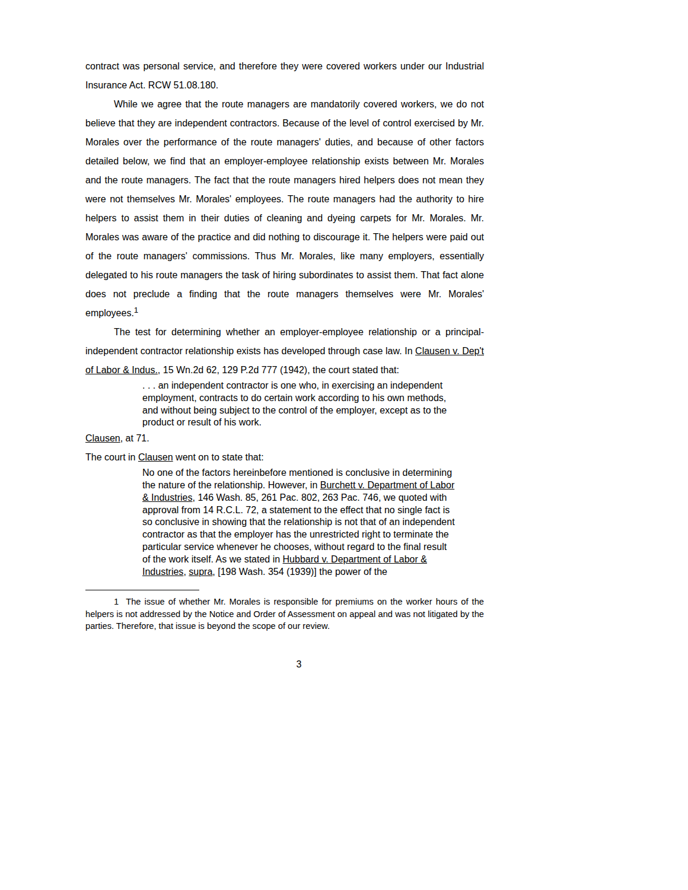contract was personal service, and therefore they were covered workers under our Industrial Insurance Act. RCW 51.08.180.
While we agree that the route managers are mandatorily covered workers, we do not believe that they are independent contractors. Because of the level of control exercised by Mr. Morales over the performance of the route managers' duties, and because of other factors detailed below, we find that an employer-employee relationship exists between Mr. Morales and the route managers. The fact that the route managers hired helpers does not mean they were not themselves Mr. Morales' employees. The route managers had the authority to hire helpers to assist them in their duties of cleaning and dyeing carpets for Mr. Morales. Mr. Morales was aware of the practice and did nothing to discourage it. The helpers were paid out of the route managers' commissions. Thus Mr. Morales, like many employers, essentially delegated to his route managers the task of hiring subordinates to assist them. That fact alone does not preclude a finding that the route managers themselves were Mr. Morales' employees.1
The test for determining whether an employer-employee relationship or a principal-independent contractor relationship exists has developed through case law. In Clausen v. Dep't of Labor & Indus., 15 Wn.2d 62, 129 P.2d 777 (1942), the court stated that:
. . . an independent contractor is one who, in exercising an independent employment, contracts to do certain work according to his own methods, and without being subject to the control of the employer, except as to the product or result of his work.
Clausen, at 71.
The court in Clausen went on to state that:
No one of the factors hereinbefore mentioned is conclusive in determining the nature of the relationship. However, in Burchett v. Department of Labor & Industries, 146 Wash. 85, 261 Pac. 802, 263 Pac. 746, we quoted with approval from 14 R.C.L. 72, a statement to the effect that no single fact is so conclusive in showing that the relationship is not that of an independent contractor as that the employer has the unrestricted right to terminate the particular service whenever he chooses, without regard to the final result of the work itself. As we stated in Hubbard v. Department of Labor & Industries, supra, [198 Wash. 354 (1939)] the power of the
1 The issue of whether Mr. Morales is responsible for premiums on the worker hours of the helpers is not addressed by the Notice and Order of Assessment on appeal and was not litigated by the parties. Therefore, that issue is beyond the scope of our review.
3